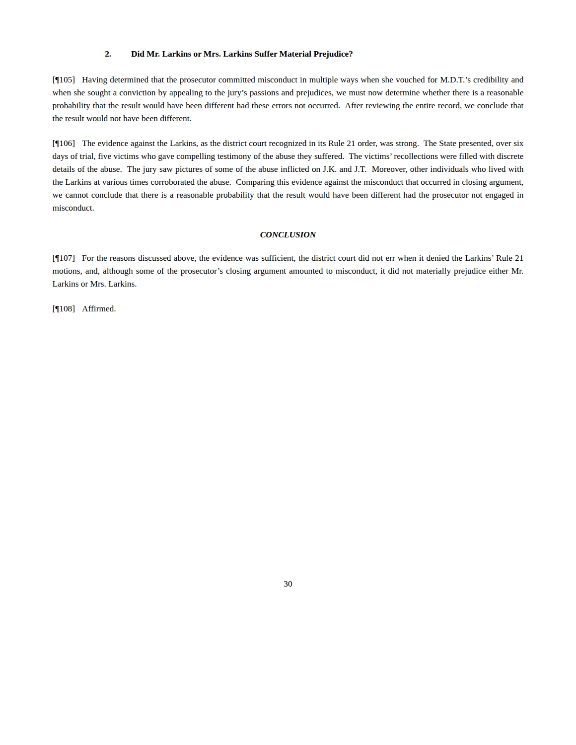2. Did Mr. Larkins or Mrs. Larkins Suffer Material Prejudice?
[¶105] Having determined that the prosecutor committed misconduct in multiple ways when she vouched for M.D.T.’s credibility and when she sought a conviction by appealing to the jury’s passions and prejudices, we must now determine whether there is a reasonable probability that the result would have been different had these errors not occurred. After reviewing the entire record, we conclude that the result would not have been different.
[¶106] The evidence against the Larkins, as the district court recognized in its Rule 21 order, was strong. The State presented, over six days of trial, five victims who gave compelling testimony of the abuse they suffered. The victims’ recollections were filled with discrete details of the abuse. The jury saw pictures of some of the abuse inflicted on J.K. and J.T. Moreover, other individuals who lived with the Larkins at various times corroborated the abuse. Comparing this evidence against the misconduct that occurred in closing argument, we cannot conclude that there is a reasonable probability that the result would have been different had the prosecutor not engaged in misconduct.
CONCLUSION
[¶107] For the reasons discussed above, the evidence was sufficient, the district court did not err when it denied the Larkins’ Rule 21 motions, and, although some of the prosecutor’s closing argument amounted to misconduct, it did not materially prejudice either Mr. Larkins or Mrs. Larkins.
[¶108] Affirmed.
30